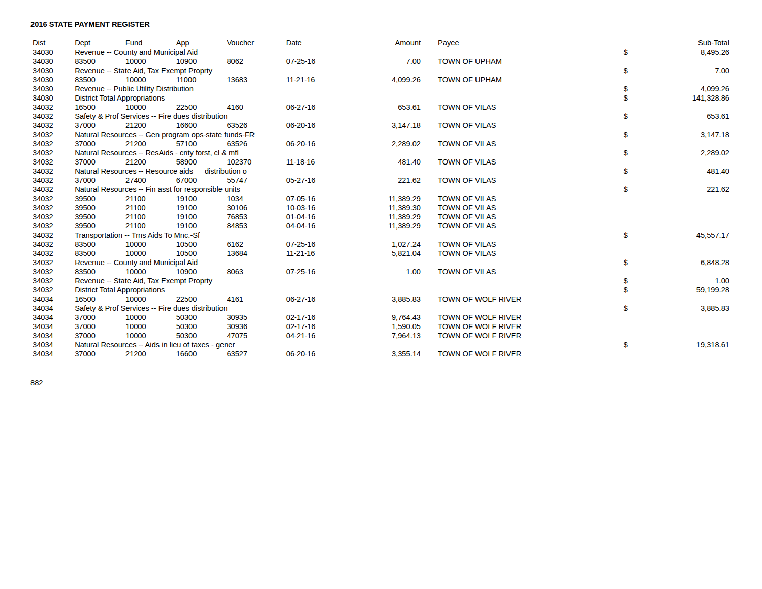2016 STATE PAYMENT REGISTER
| Dist | Dept | Fund | App | Voucher | Date | Amount | Payee | | Sub-Total |
| --- | --- | --- | --- | --- | --- | --- | --- | --- | --- |
| 34030 | Revenue -- County and Municipal Aid | | | $ | 8,495.26 |
| 34030 | 83500 | 10000 | 10900 | 8062 | 07-25-16 | 7.00 | TOWN OF UPHAM | | |
| 34030 | Revenue -- State Aid, Tax Exempt Proprty | | | $ | 7.00 |
| 34030 | 83500 | 10000 | 11000 | 13683 | 11-21-16 | 4,099.26 | TOWN OF UPHAM | | |
| 34030 | Revenue -- Public Utility Distribution | | | $ | 4,099.26 |
| 34030 | District Total Appropriations | | | $ | 141,328.86 |
| 34032 | 16500 | 10000 | 22500 | 4160 | 06-27-16 | 653.61 | TOWN OF VILAS | | |
| 34032 | Safety & Prof Services -- Fire dues distribution | | | $ | 653.61 |
| 34032 | 37000 | 21200 | 16600 | 63526 | 06-20-16 | 3,147.18 | TOWN OF VILAS | | |
| 34032 | Natural Resources -- Gen program ops-state funds-FR | | | $ | 3,147.18 |
| 34032 | 37000 | 21200 | 57100 | 63526 | 06-20-16 | 2,289.02 | TOWN OF VILAS | | |
| 34032 | Natural Resources -- ResAids - cnty forst, cl & mfl | | | $ | 2,289.02 |
| 34032 | 37000 | 21200 | 58900 | 102370 | 11-18-16 | 481.40 | TOWN OF VILAS | | |
| 34032 | Natural Resources -- Resource aids — distribution o | | | $ | 481.40 |
| 34032 | 37000 | 27400 | 67000 | 55747 | 05-27-16 | 221.62 | TOWN OF VILAS | | |
| 34032 | Natural Resources -- Fin asst for responsible units | | | $ | 221.62 |
| 34032 | 39500 | 21100 | 19100 | 1034 | 07-05-16 | 11,389.29 | TOWN OF VILAS | | |
| 34032 | 39500 | 21100 | 19100 | 30106 | 10-03-16 | 11,389.30 | TOWN OF VILAS | | |
| 34032 | 39500 | 21100 | 19100 | 76853 | 01-04-16 | 11,389.29 | TOWN OF VILAS | | |
| 34032 | 39500 | 21100 | 19100 | 84853 | 04-04-16 | 11,389.29 | TOWN OF VILAS | | |
| 34032 | Transportation -- Trns Aids To Mnc.-Sf | | | $ | 45,557.17 |
| 34032 | 83500 | 10000 | 10500 | 6162 | 07-25-16 | 1,027.24 | TOWN OF VILAS | | |
| 34032 | 83500 | 10000 | 10500 | 13684 | 11-21-16 | 5,821.04 | TOWN OF VILAS | | |
| 34032 | Revenue -- County and Municipal Aid | | | $ | 6,848.28 |
| 34032 | 83500 | 10000 | 10900 | 8063 | 07-25-16 | 1.00 | TOWN OF VILAS | | |
| 34032 | Revenue -- State Aid, Tax Exempt Proprty | | | $ | 1.00 |
| 34032 | District Total Appropriations | | | $ | 59,199.28 |
| 34034 | 16500 | 10000 | 22500 | 4161 | 06-27-16 | 3,885.83 | TOWN OF WOLF RIVER | | |
| 34034 | Safety & Prof Services -- Fire dues distribution | | | $ | 3,885.83 |
| 34034 | 37000 | 10000 | 50300 | 30935 | 02-17-16 | 9,764.43 | TOWN OF WOLF RIVER | | |
| 34034 | 37000 | 10000 | 50300 | 30936 | 02-17-16 | 1,590.05 | TOWN OF WOLF RIVER | | |
| 34034 | 37000 | 10000 | 50300 | 47075 | 04-21-16 | 7,964.13 | TOWN OF WOLF RIVER | | |
| 34034 | Natural Resources -- Aids in lieu of taxes - gener | | | $ | 19,318.61 |
| 34034 | 37000 | 21200 | 16600 | 63527 | 06-20-16 | 3,355.14 | TOWN OF WOLF RIVER | | |
882